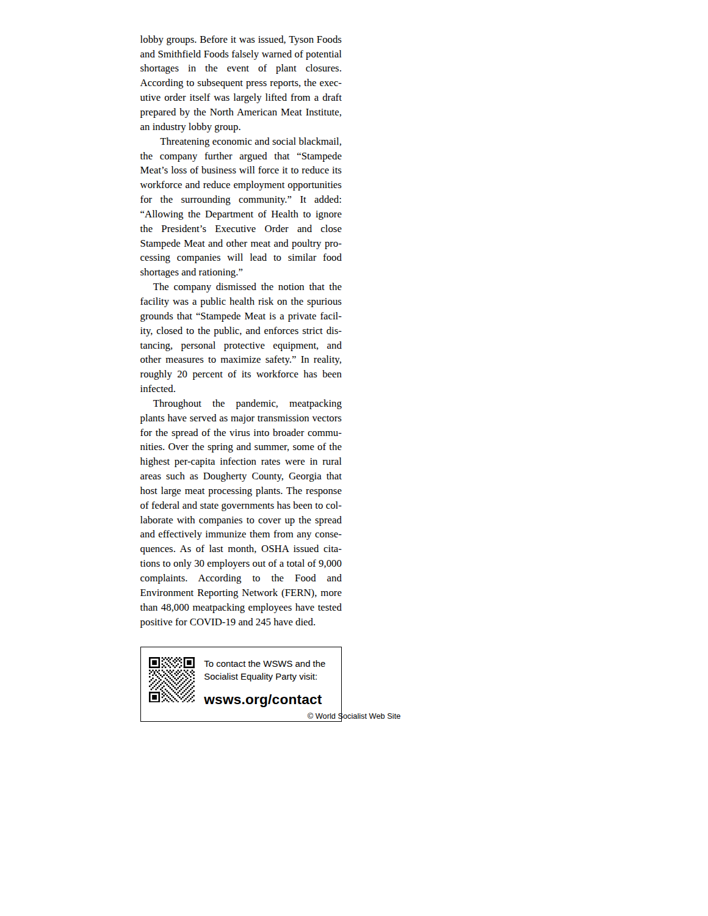lobby groups. Before it was issued, Tyson Foods and Smithfield Foods falsely warned of potential shortages in the event of plant closures. According to subsequent press reports, the executive order itself was largely lifted from a draft prepared by the North American Meat Institute, an industry lobby group.
Threatening economic and social blackmail, the company further argued that “Stampede Meat’s loss of business will force it to reduce its workforce and reduce employment opportunities for the surrounding community.” It added: “Allowing the Department of Health to ignore the President’s Executive Order and close Stampede Meat and other meat and poultry processing companies will lead to similar food shortages and rationing.”
The company dismissed the notion that the facility was a public health risk on the spurious grounds that “Stampede Meat is a private facility, closed to the public, and enforces strict distancing, personal protective equipment, and other measures to maximize safety.” In reality, roughly 20 percent of its workforce has been infected.
Throughout the pandemic, meatpacking plants have served as major transmission vectors for the spread of the virus into broader communities. Over the spring and summer, some of the highest per-capita infection rates were in rural areas such as Dougherty County, Georgia that host large meat processing plants. The response of federal and state governments has been to collaborate with companies to cover up the spread and effectively immunize them from any consequences. As of last month, OSHA issued citations to only 30 employers out of a total of 9,000 complaints. According to the Food and Environment Reporting Network (FERN), more than 48,000 meatpacking employees have tested positive for COVID-19 and 245 have died.
To contact the WSWS and the Socialist Equality Party visit:
wsws.org/contact
© World Socialist Web Site